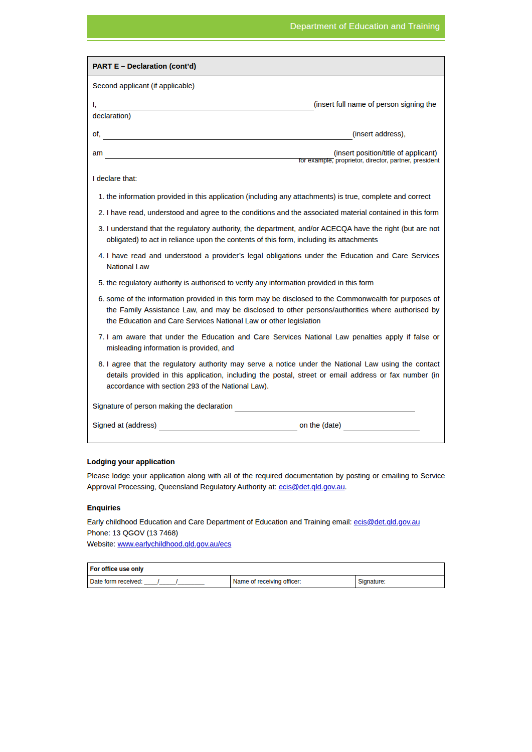Department of Education and Training
| PART E – Declaration (cont’d) |
| Second applicant (if applicable) I, (insert full name of person signing the declaration) of, (insert address), am (insert position/title of applicant) for example, proprietor, director, partner, president I declare that: the information provided in this application (including any attachments) is true, complete and correct I have read, understood and agree to the conditions and the associated material contained in this form I understand that the regulatory authority, the department, and/or ACECQA have the right (but are not obligated) to act in reliance upon the contents of this form, including its attachments I have read and understood a provider’s legal obligations under the Education and Care Services National Law the regulatory authority is authorised to verify any information provided in this form some of the information provided in this form may be disclosed to the Commonwealth for purposes of the Family Assistance Law, and may be disclosed to other persons/authorities where authorised by the Education and Care Services National Law or other legislation I am aware that under the Education and Care Services National Law penalties apply if false or misleading information is provided, and I agree that the regulatory authority may serve a notice under the National Law using the contact details provided in this application, including the postal, street or email address or fax number (in accordance with section 293 of the National Law). Signature of person making the declaration Signed at (address) on the (date) |
Lodging your application
Please lodge your application along with all of the required documentation by posting or emailing to Service Approval Processing, Queensland Regulatory Authority at: ecis@det.qld.gov.au.
Enquiries
Early childhood Education and Care Department of Education and Training email: ecis@det.qld.gov.au
Phone: 13 QGOV (13 7468)
Website: www.earlychildhood.qld.gov.au/ecs
| For office use only |
| Date form received: ____/_____/________ | Name of receiving officer: | Signature: |